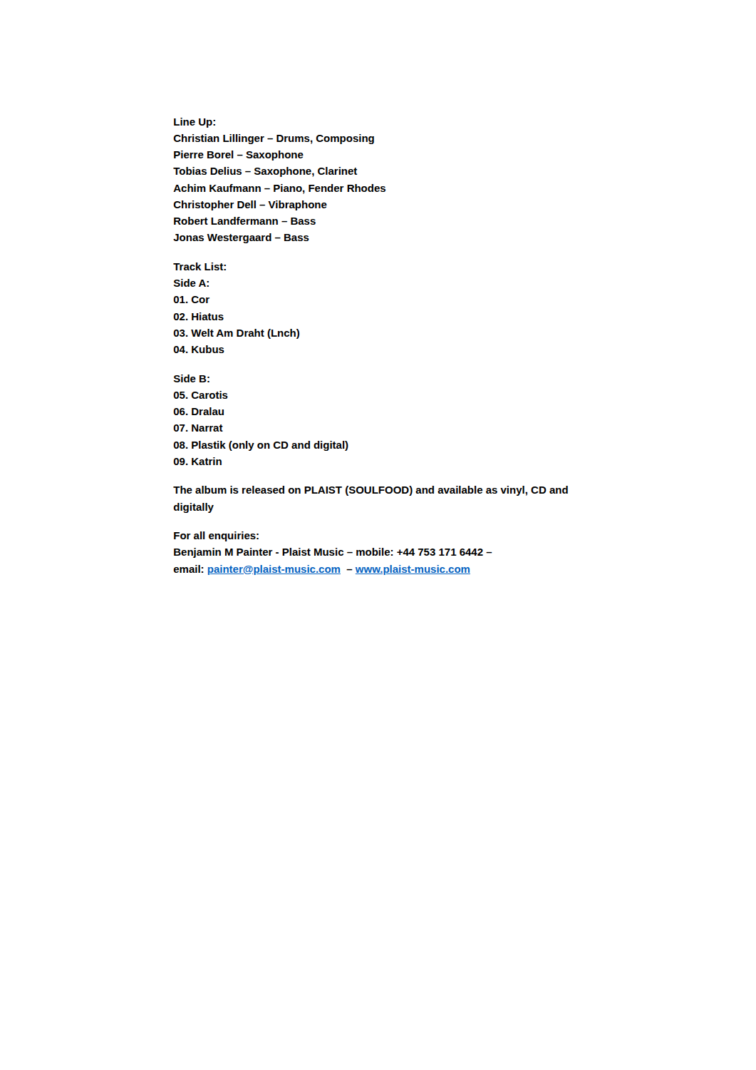Line Up:
Christian Lillinger – Drums, Composing
Pierre Borel – Saxophone
Tobias Delius – Saxophone, Clarinet
Achim Kaufmann – Piano, Fender Rhodes
Christopher Dell – Vibraphone
Robert Landfermann – Bass
Jonas Westergaard – Bass
Track List:
Side A:
01. Cor
02. Hiatus
03. Welt Am Draht (Lnch)
04. Kubus
Side B:
05. Carotis
06. Dralau
07. Narrat
08. Plastik (only on CD and digital)
09. Katrin
The album is released on PLAIST (SOULFOOD) and available as vinyl, CD and digitally
For all enquiries:
Benjamin M Painter - Plaist Music – mobile: +44 753 171 6442 –
email: painter@plaist-music.com – www.plaist-music.com